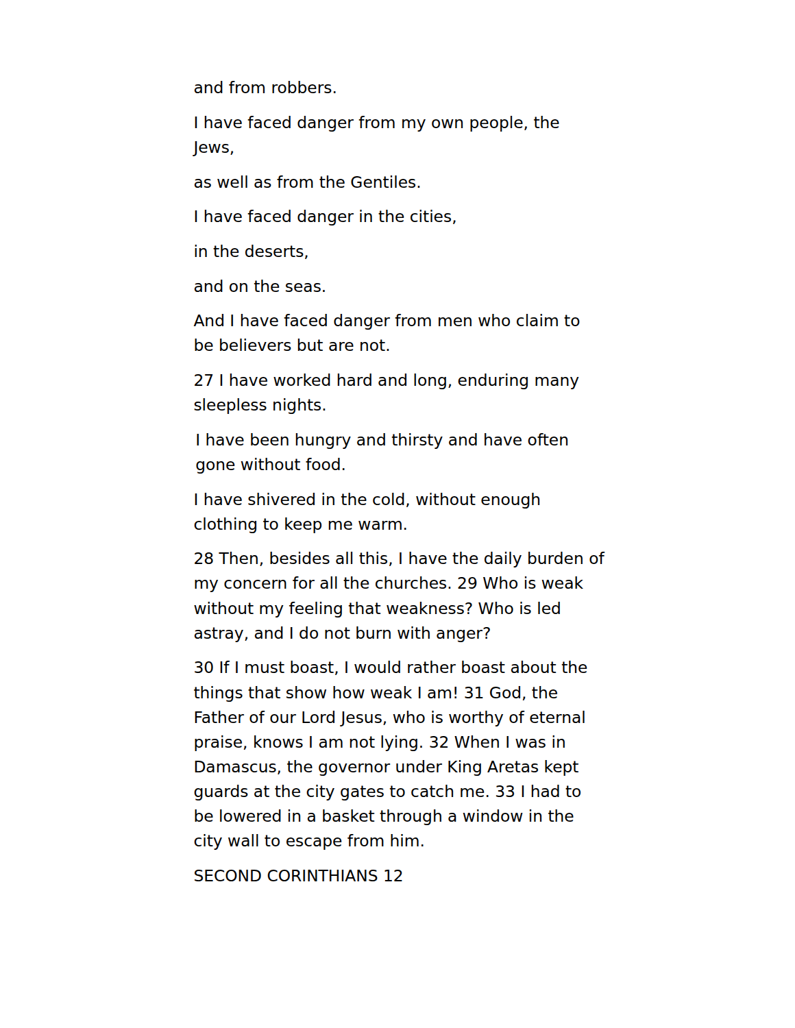and from robbers.
I have faced danger from my own people, the Jews,
as well as from the Gentiles.
I have faced danger in the cities,
in the deserts,
and on the seas.
And I have faced danger from men who claim to be believers but are not.
27 I have worked hard and long, enduring many sleepless nights.
I have been hungry and thirsty and have often gone without food.
I have shivered in the cold, without enough clothing to keep me warm.
28 Then, besides all this, I have the daily burden of my concern for all the churches. 29 Who is weak without my feeling that weakness? Who is led astray, and I do not burn with anger?
30 If I must boast, I would rather boast about the things that show how weak I am! 31 God, the Father of our Lord Jesus, who is worthy of eternal praise, knows I am not lying. 32 When I was in Damascus, the governor under King Aretas kept guards at the city gates to catch me. 33 I had to be lowered in a basket through a window in the city wall to escape from him.
SECOND CORINTHIANS 12